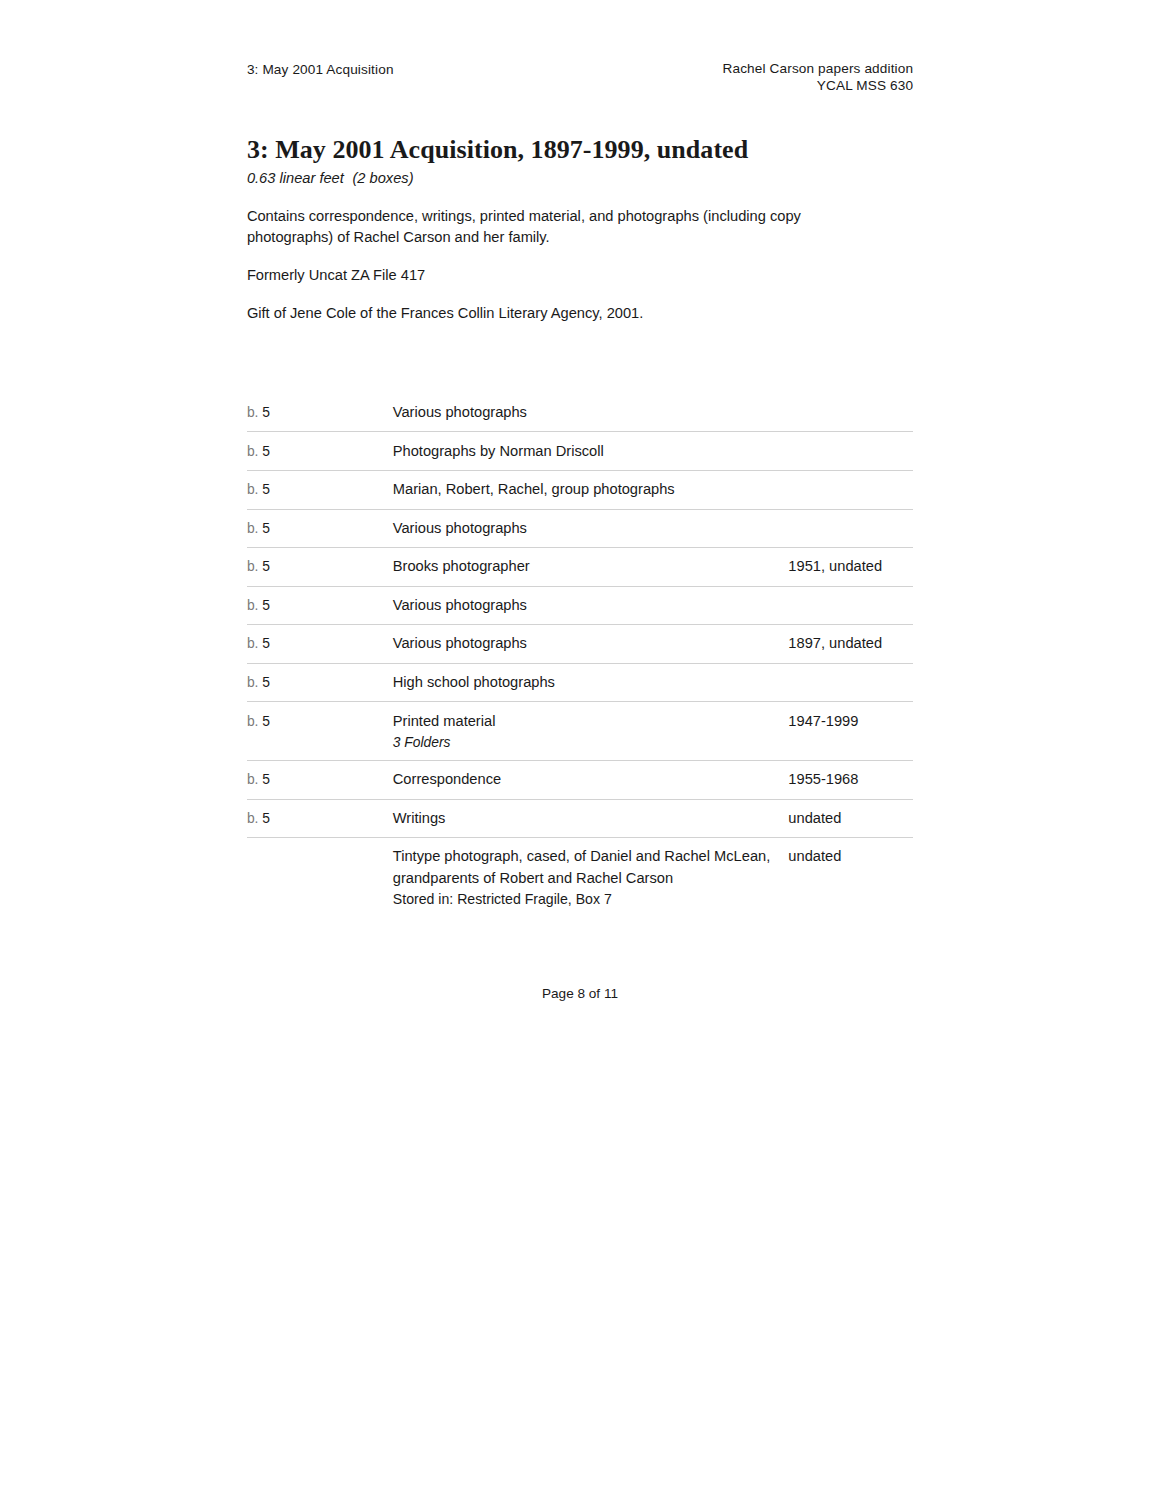3: May 2001 Acquisition
Rachel Carson papers addition
YCAL MSS 630
3: May 2001 Acquisition, 1897-1999, undated
0.63 linear feet (2 boxes)
Contains correspondence, writings, printed material, and photographs (including copy photographs) of Rachel Carson and her family.
Formerly Uncat ZA File 417
Gift of Jene Cole of the Frances Collin Literary Agency, 2001.
| b. 5 | Various photographs | |
| b. 5 | Photographs by Norman Driscoll | |
| b. 5 | Marian, Robert, Rachel, group photographs | |
| b. 5 | Various photographs | |
| b. 5 | Brooks photographer | 1951, undated |
| b. 5 | Various photographs | |
| b. 5 | Various photographs | 1897, undated |
| b. 5 | High school photographs | |
| b. 5 | Printed material 3 Folders | 1947-1999 |
| b. 5 | Correspondence | 1955-1968 |
| b. 5 | Writings | undated |
| | Tintype photograph, cased, of Daniel and Rachel McLean, grandparents of Robert and Rachel Carson Stored in: Restricted Fragile, Box 7 | undated |
Page 8 of 11